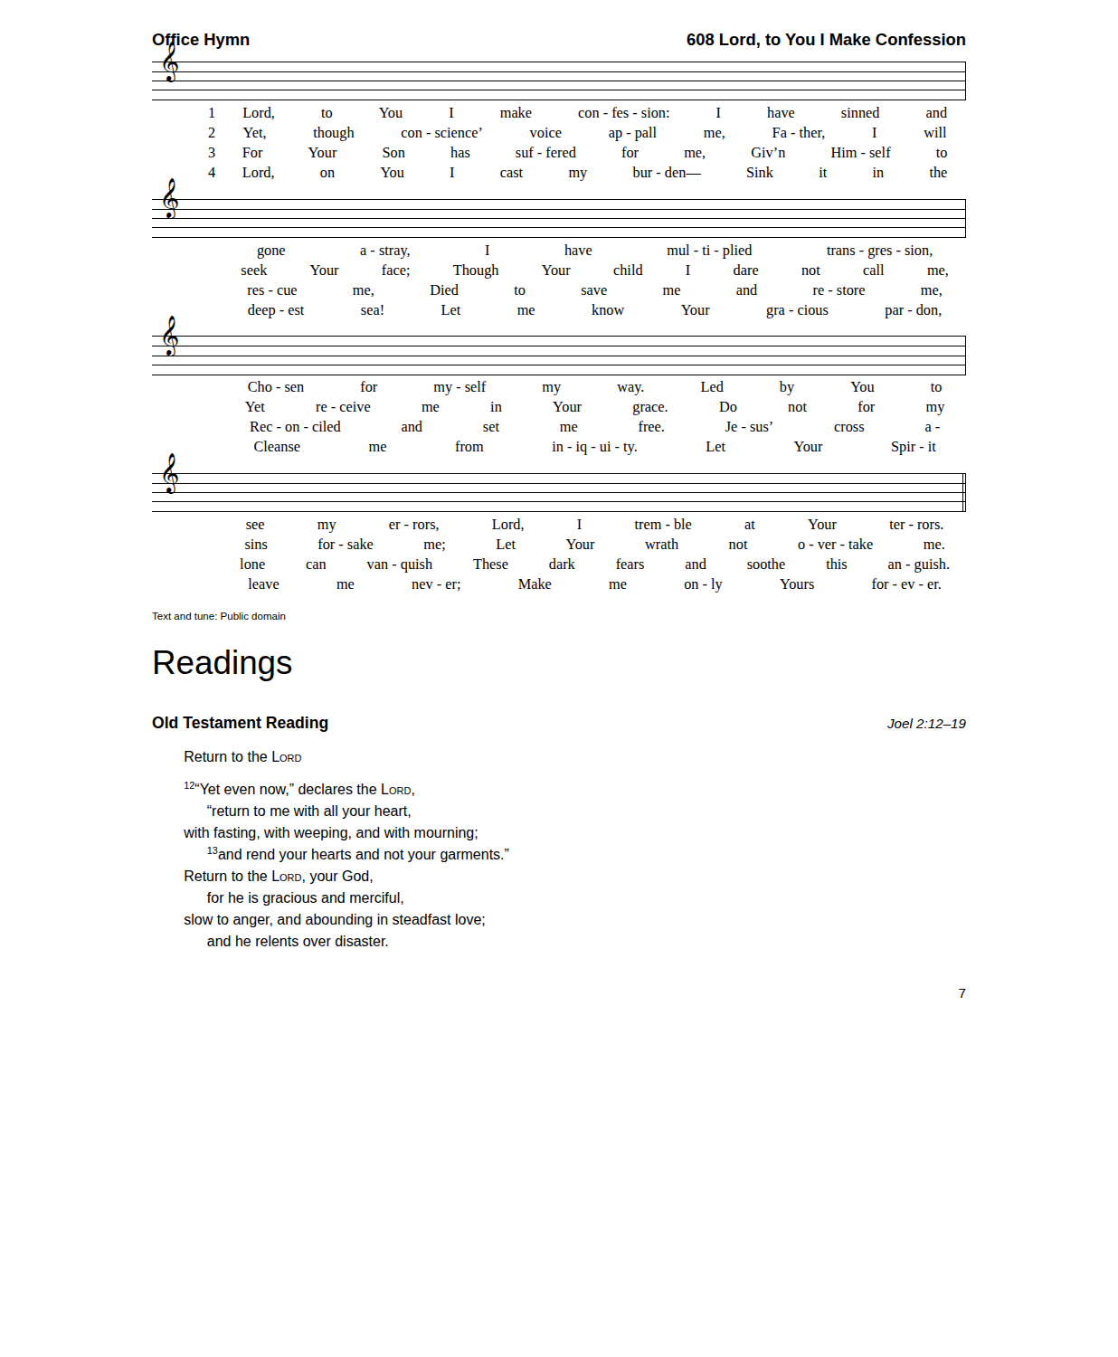Office Hymn 608 Lord, to You I Make Confession
1 Lord, to You Imake con - fes - sion: Ihave sinned and
2 Yet, though con - science’voice ap - pall me, Fa - ther, Iwill
3 For Your Son has suf - fered for me, Giv’n Him - self to
4 Lord, on You Icast my bur - den—Sink it in the
gone a - stray, Ihave mul - ti - plied trans - gres - sion,
seek Your face; Though Your child Idare not call me,
res - cue me, Died to save me and re - store me,
deep - est sea!Let me know Your gra - cious par - don,
Cho - sen for my - self my way. Led by You to
Yet re - ceive me in Your grace. Do not for my
Rec - on - ciled and set me free. Je - sus’cross a -
Cleanse me from in - iq - ui - ty. Let Your Spir - it
see my er - rors, Lord, Itrem - ble at Your ter - rors.
sins for - sake me; Let Your wrath not o - ver - take me.
lone can van - quish These dark fears and soothe this an - guish.
leave me nev - er; Make me on - ly Yours for - ev - er.
Text and tune: Public domain
Readings
Old Testament Reading Joel 2:12–19
Return to the Lord
12“Yet even now,” declares the Lord,
“return to me with all your heart,
with fasting, with weeping, and with mourning;
13and rend your hearts and not your garments.”
Return to the Lord, your God,
for he is gracious and merciful,
slow to anger, and abounding in steadfast love;
and he relents over disaster.
7